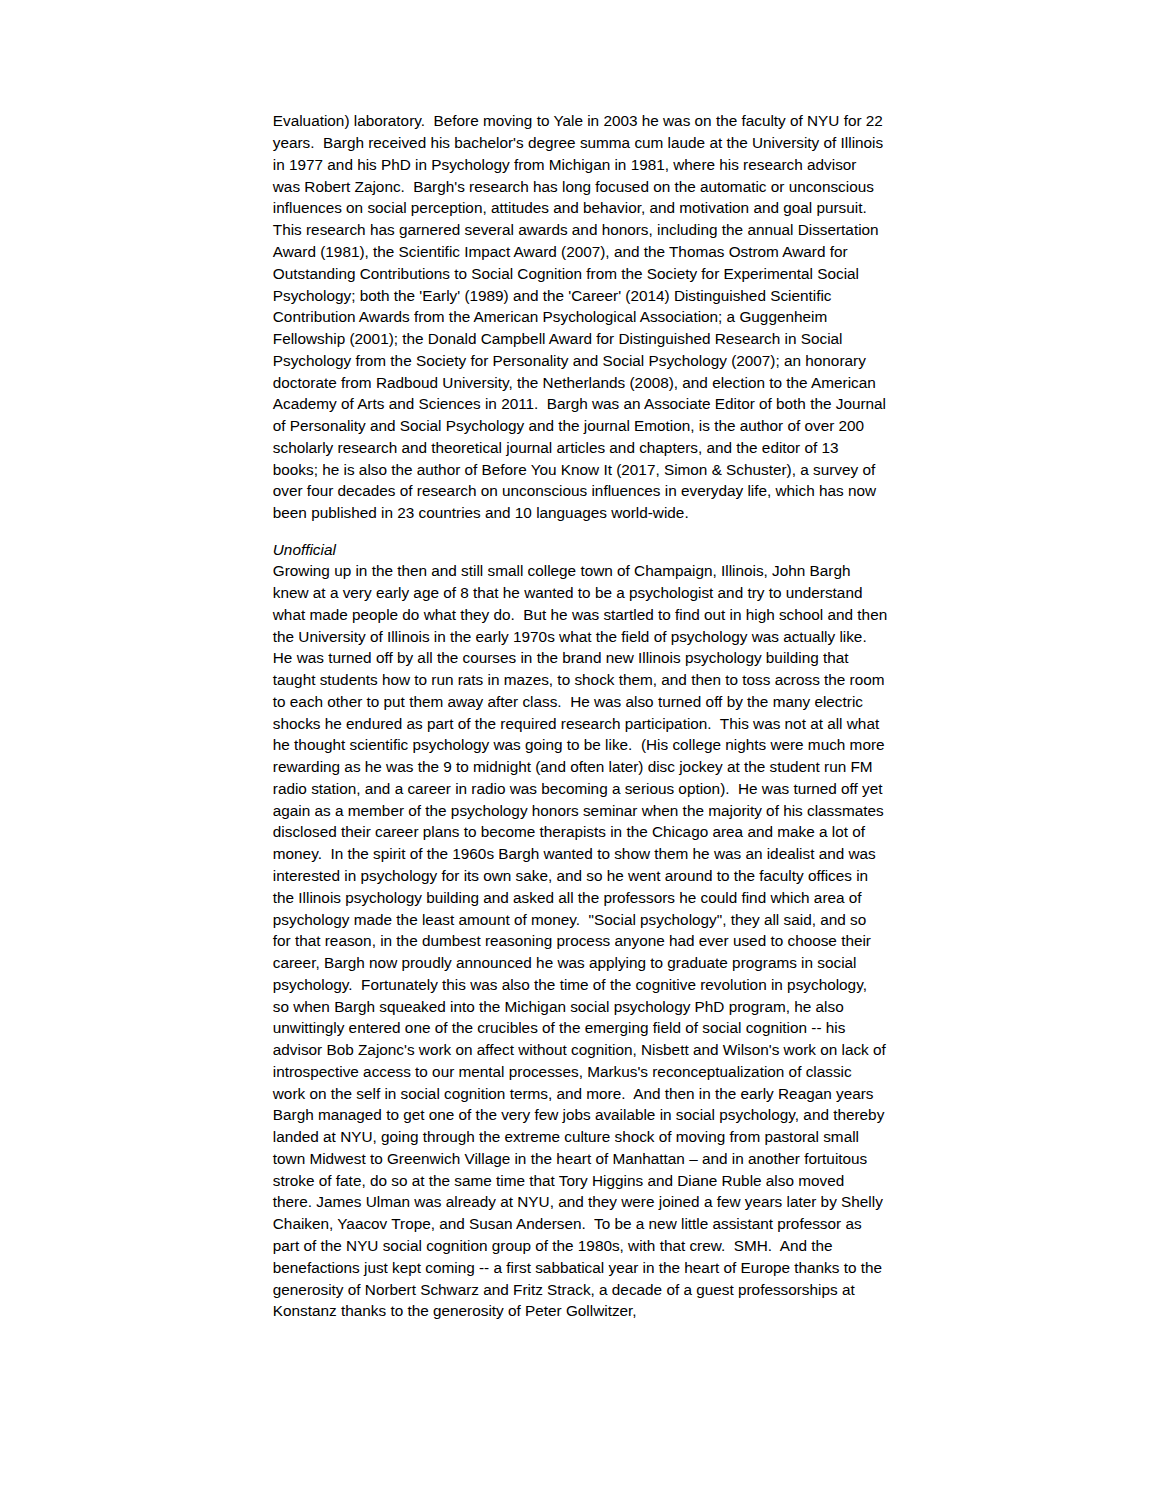Evaluation) laboratory. Before moving to Yale in 2003 he was on the faculty of NYU for 22 years. Bargh received his bachelor's degree summa cum laude at the University of Illinois in 1977 and his PhD in Psychology from Michigan in 1981, where his research advisor was Robert Zajonc. Bargh's research has long focused on the automatic or unconscious influences on social perception, attitudes and behavior, and motivation and goal pursuit. This research has garnered several awards and honors, including the annual Dissertation Award (1981), the Scientific Impact Award (2007), and the Thomas Ostrom Award for Outstanding Contributions to Social Cognition from the Society for Experimental Social Psychology; both the 'Early' (1989) and the 'Career' (2014) Distinguished Scientific Contribution Awards from the American Psychological Association; a Guggenheim Fellowship (2001); the Donald Campbell Award for Distinguished Research in Social Psychology from the Society for Personality and Social Psychology (2007); an honorary doctorate from Radboud University, the Netherlands (2008), and election to the American Academy of Arts and Sciences in 2011. Bargh was an Associate Editor of both the Journal of Personality and Social Psychology and the journal Emotion, is the author of over 200 scholarly research and theoretical journal articles and chapters, and the editor of 13 books; he is also the author of Before You Know It (2017, Simon & Schuster), a survey of over four decades of research on unconscious influences in everyday life, which has now been published in 23 countries and 10 languages world-wide.
Unofficial
Growing up in the then and still small college town of Champaign, Illinois, John Bargh knew at a very early age of 8 that he wanted to be a psychologist and try to understand what made people do what they do. But he was startled to find out in high school and then the University of Illinois in the early 1970s what the field of psychology was actually like. He was turned off by all the courses in the brand new Illinois psychology building that taught students how to run rats in mazes, to shock them, and then to toss across the room to each other to put them away after class. He was also turned off by the many electric shocks he endured as part of the required research participation. This was not at all what he thought scientific psychology was going to be like. (His college nights were much more rewarding as he was the 9 to midnight (and often later) disc jockey at the student run FM radio station, and a career in radio was becoming a serious option). He was turned off yet again as a member of the psychology honors seminar when the majority of his classmates disclosed their career plans to become therapists in the Chicago area and make a lot of money. In the spirit of the 1960s Bargh wanted to show them he was an idealist and was interested in psychology for its own sake, and so he went around to the faculty offices in the Illinois psychology building and asked all the professors he could find which area of psychology made the least amount of money. "Social psychology", they all said, and so for that reason, in the dumbest reasoning process anyone had ever used to choose their career, Bargh now proudly announced he was applying to graduate programs in social psychology. Fortunately this was also the time of the cognitive revolution in psychology, so when Bargh squeaked into the Michigan social psychology PhD program, he also unwittingly entered one of the crucibles of the emerging field of social cognition -- his advisor Bob Zajonc's work on affect without cognition, Nisbett and Wilson's work on lack of introspective access to our mental processes, Markus's reconceptualization of classic work on the self in social cognition terms, and more. And then in the early Reagan years Bargh managed to get one of the very few jobs available in social psychology, and thereby landed at NYU, going through the extreme culture shock of moving from pastoral small town Midwest to Greenwich Village in the heart of Manhattan – and in another fortuitous stroke of fate, do so at the same time that Tory Higgins and Diane Ruble also moved there. James Ulman was already at NYU, and they were joined a few years later by Shelly Chaiken, Yaacov Trope, and Susan Andersen. To be a new little assistant professor as part of the NYU social cognition group of the 1980s, with that crew. SMH. And the benefactions just kept coming -- a first sabbatical year in the heart of Europe thanks to the generosity of Norbert Schwarz and Fritz Strack, a decade of a guest professorships at Konstanz thanks to the generosity of Peter Gollwitzer,